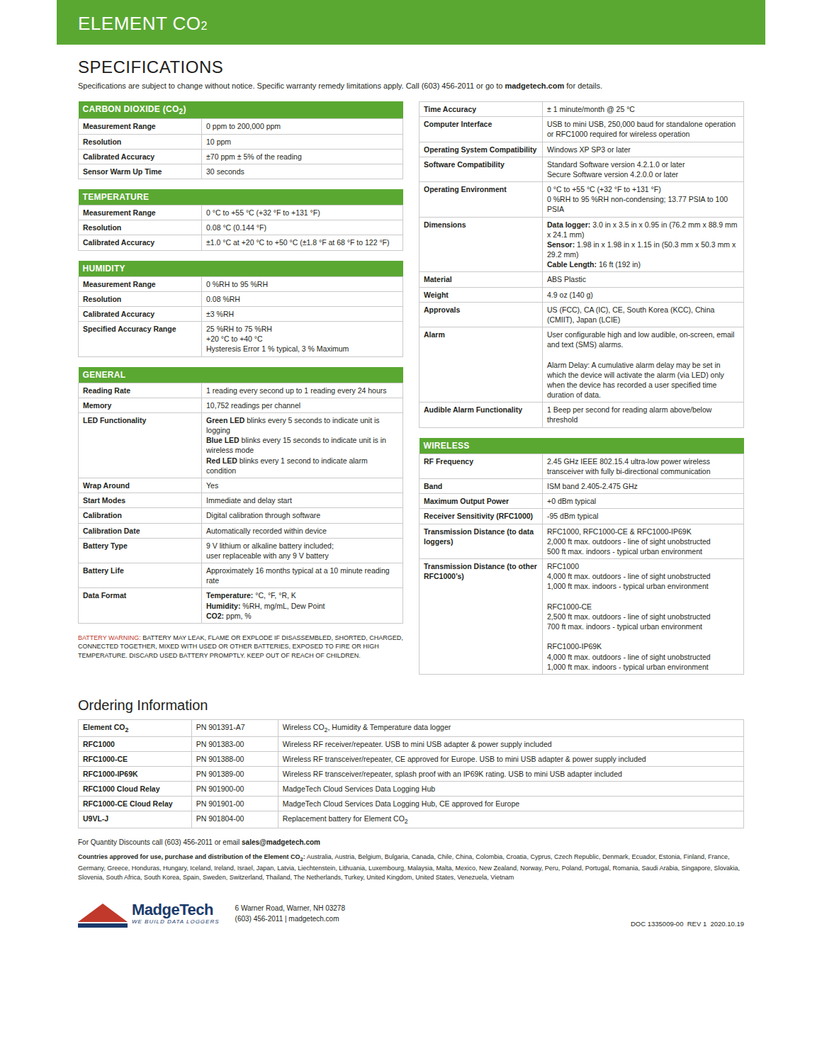ELEMENT CO2
SPECIFICATIONS
Specifications are subject to change without notice. Specific warranty remedy limitations apply. Call (603) 456-2011 or go to madgetech.com for details.
| CARBON DIOXIDE (CO 2 ) |
| --- |
| Measurement Range | 0 ppm to 200,000 ppm |
| Resolution | 10 ppm |
| Calibrated Accuracy | ±70 ppm ± 5% of the reading |
| Sensor Warm Up Time | 30 seconds |
| TEMPERATURE |
| --- |
| Measurement Range | 0 °C to +55 °C (+32 °F to +131 °F) |
| Resolution | 0.08 °C (0.144 °F) |
| Calibrated Accuracy | ±1.0 °C at +20 °C to +50 °C (±1.8 °F at 68 °F to 122 °F) |
| HUMIDITY |
| --- |
| Measurement Range | 0 %RH to 95 %RH |
| Resolution | 0.08 %RH |
| Calibrated Accuracy | ±3 %RH |
| Specified Accuracy Range | 25 %RH to 75 %RH +20 °C to +40 °C Hysteresis Error 1 % typical, 3 % Maximum |
| GENERAL |
| --- |
| Reading Rate | 1 reading every second up to 1 reading every 24 hours |
| Memory | 10,752 readings per channel |
| LED Functionality | Green LED blinks every 5 seconds to indicate unit is logging Blue LED blinks every 15 seconds to indicate unit is in wireless mode Red LED blinks every 1 second to indicate alarm condition |
| Wrap Around | Yes |
| Start Modes | Immediate and delay start |
| Calibration | Digital calibration through software |
| Calibration Date | Automatically recorded within device |
| Battery Type | 9 V lithium or alkaline battery included; user replaceable with any 9 V battery |
| Battery Life | Approximately 16 months typical at a 10 minute reading rate |
| Data Format | Temperature: °C, °F, °R, K Humidity: %RH, mg/mL, Dew Point CO2: ppm, % |
BATTERY WARNING: BATTERY MAY LEAK, FLAME OR EXPLODE IF DISASSEMBLED, SHORTED, CHARGED, CONNECTED TOGETHER, MIXED WITH USED OR OTHER BATTERIES, EXPOSED TO FIRE OR HIGH TEMPERATURE. DISCARD USED BATTERY PROMPTLY. KEEP OUT OF REACH OF CHILDREN.
| Time Accuracy | ± 1 minute/month @ 25 °C |
| Computer Interface | USB to mini USB, 250,000 baud for standalone operation or RFC1000 required for wireless operation |
| Operating System Compatibility | Windows XP SP3 or later |
| Software Compatibility | Standard Software version 4.2.1.0 or later Secure Software version 4.2.0.0 or later |
| Operating Environment | 0 °C to +55 °C (+32 °F to +131 °F) 0 %RH to 95 %RH non-condensing; 13.77 PSIA to 100 PSIA |
| Dimensions | Data logger: 3.0 in x 3.5 in x 0.95 in (76.2 mm x 88.9 mm x 24.1 mm) Sensor: 1.98 in x 1.98 in x 1.15 in (50.3 mm x 50.3 mm x 29.2 mm) Cable Length: 16 ft (192 in) |
| Material | ABS Plastic |
| Weight | 4.9 oz (140 g) |
| Approvals | US (FCC), CA (IC), CE, South Korea (KCC), China (CMIIT), Japan (LCIE) |
| Alarm | User configurable high and low audible, on-screen, email and text (SMS) alarms. Alarm Delay: A cumulative alarm delay may be set in which the device will activate the alarm (via LED) only when the device has recorded a user specified time duration of data. |
| Audible Alarm Functionality | 1 Beep per second for reading alarm above/below threshold |
| WIRELESS |
| --- |
| RF Frequency | 2.45 GHz IEEE 802.15.4 ultra-low power wireless transceiver with fully bi-directional communication |
| Band | ISM band 2.405-2.475 GHz |
| Maximum Output Power | +0 dBm typical |
| Receiver Sensitivity (RFC1000) | -95 dBm typical |
| Transmission Distance (to data loggers) | RFC1000, RFC1000-CE & RFC1000-IP69K 2,000 ft max. outdoors - line of sight unobstructed 500 ft max. indoors - typical urban environment |
| Transmission Distance (to other RFC1000’s) | RFC1000 4,000 ft max. outdoors - line of sight unobstructed 1,000 ft max. indoors - typical urban environment RFC1000-CE 2,500 ft max. outdoors - line of sight unobstructed 700 ft max. indoors - typical urban environment RFC1000-IP69K 4,000 ft max. outdoors - line of sight unobstructed 1,000 ft max. indoors - typical urban environment |
Ordering Information
| Element CO 2 | PN 901391-A7 | Wireless CO 2 , Humidity & Temperature data logger |
| RFC1000 | PN 901383-00 | Wireless RF receiver/repeater. USB to mini USB adapter & power supply included |
| RFC1000-CE | PN 901388-00 | Wireless RF transceiver/repeater, CE approved for Europe. USB to mini USB adapter & power supply included |
| RFC1000-IP69K | PN 901389-00 | Wireless RF transceiver/repeater, splash proof with an IP69K rating. USB to mini USB adapter included |
| RFC1000 Cloud Relay | PN 901900-00 | MadgeTech Cloud Services Data Logging Hub |
| RFC1000-CE Cloud Relay | PN 901901-00 | MadgeTech Cloud Services Data Logging Hub, CE approved for Europe |
| U9VL-J | PN 901804-00 | Replacement battery for Element CO 2 |
For Quantity Discounts call (603) 456-2011 or email sales@madgetech.com
Countries approved for use, purchase and distribution of the Element CO2: Australia, Austria, Belgium, Bulgaria, Canada, Chile, China, Colombia, Croatia, Cyprus, Czech Republic, Denmark, Ecuador, Estonia, Finland, France, Germany, Greece, Honduras, Hungary, Iceland, Ireland, Israel, Japan, Latvia, Liechtenstein, Lithuania, Luxembourg, Malaysia, Malta, Mexico, New Zealand, Norway, Peru, Poland, Portugal, Romania, Saudi Arabia, Singapore, Slovakia, Slovenia, South Africa, South Korea, Spain, Sweden, Switzerland, Thailand, The Netherlands, Turkey, United Kingdom, United States, Venezuela, Vietnam
MadgeTech
WE BUILD DATA LOGGERS
6 Warner Road, Warner, NH 03278
(603) 456-2011 | madgetech.com
DOC 1335009-00 REV 1 2020.10.19